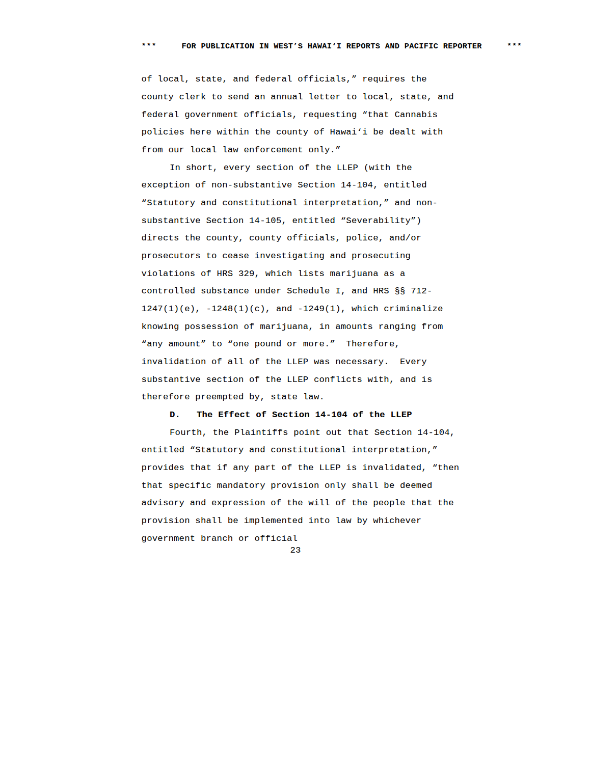*** FOR PUBLICATION IN WEST’S HAWAI‘I REPORTS AND PACIFIC REPORTER ***
of local, state, and federal officials,” requires the county clerk to send an annual letter to local, state, and federal government officials, requesting “that Cannabis policies here within the county of Hawai‘i be dealt with from our local law enforcement only.”
In short, every section of the LLEP (with the exception of non-substantive Section 14-104, entitled “Statutory and constitutional interpretation,” and non-substantive Section 14-105, entitled “Severability”) directs the county, county officials, police, and/or prosecutors to cease investigating and prosecuting violations of HRS 329, which lists marijuana as a controlled substance under Schedule I, and HRS §§ 712-1247(1)(e), -1248(1)(c), and -1249(1), which criminalize knowing possession of marijuana, in amounts ranging from “any amount” to “one pound or more.” Therefore, invalidation of all of the LLEP was necessary. Every substantive section of the LLEP conflicts with, and is therefore preempted by, state law.
D. The Effect of Section 14-104 of the LLEP
Fourth, the Plaintiffs point out that Section 14-104, entitled “Statutory and constitutional interpretation,” provides that if any part of the LLEP is invalidated, “then that specific mandatory provision only shall be deemed advisory and expression of the will of the people that the provision shall be implemented into law by whichever government branch or official
23